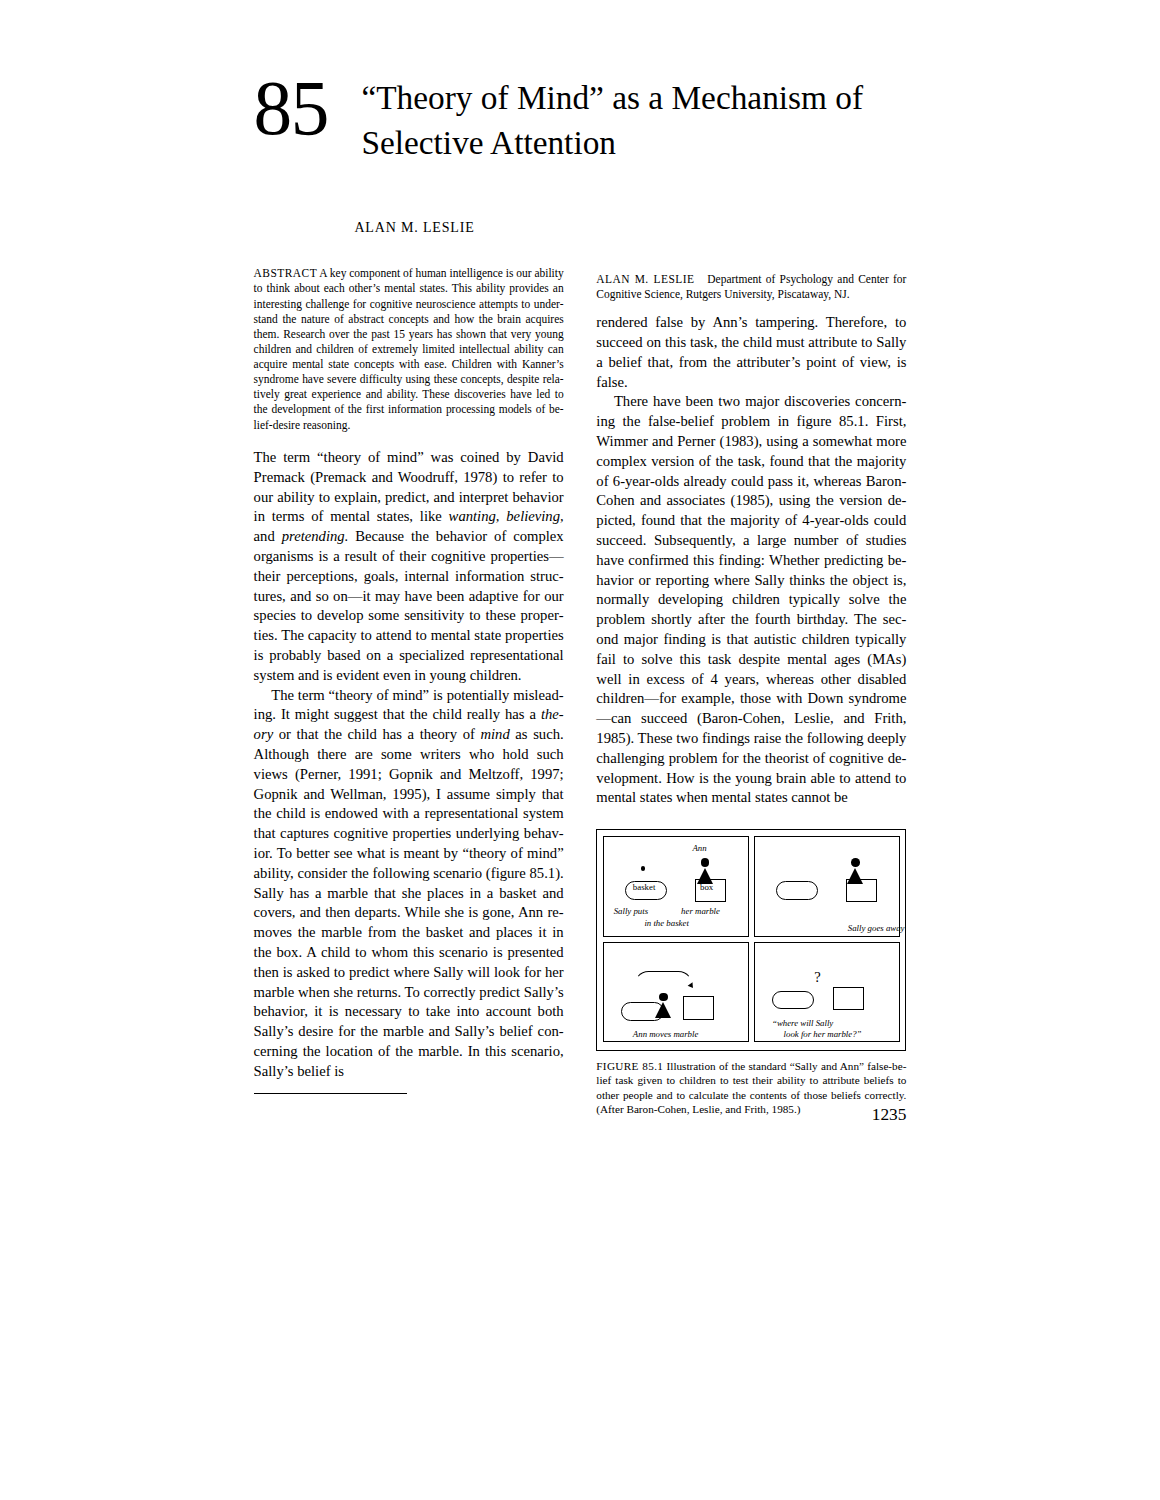85
“Theory of Mind” as a Mechanism of Selective Attention
ALAN M. LESLIE
ABSTRACT A key component of human intelligence is our ability to think about each other’s mental states. This ability provides an interesting challenge for cognitive neuroscience attempts to understand the nature of abstract concepts and how the brain acquires them. Research over the past 15 years has shown that very young children and children of extremely limited intellectual ability can acquire mental state concepts with ease. Children with Kanner’s syndrome have severe difficulty using these concepts, despite relatively great experience and ability. These discoveries have led to the development of the first information processing models of belief-desire reasoning.
The term “theory of mind” was coined by David Premack (Premack and Woodruff, 1978) to refer to our ability to explain, predict, and interpret behavior in terms of mental states, like wanting, believing, and pretending. Because the behavior of complex organisms is a result of their cognitive properties—their perceptions, goals, internal information structures, and so on—it may have been adaptive for our species to develop some sensitivity to these properties. The capacity to attend to mental state properties is probably based on a specialized representational system and is evident even in young children.
The term “theory of mind” is potentially misleading. It might suggest that the child really has a theory or that the child has a theory of mind as such. Although there are some writers who hold such views (Perner, 1991; Gopnik and Meltzoff, 1997; Gopnik and Wellman, 1995), I assume simply that the child is endowed with a representational system that captures cognitive properties underlying behavior. To better see what is meant by “theory of mind” ability, consider the following scenario (figure 85.1). Sally has a marble that she places in a basket and covers, and then departs. While she is gone, Ann removes the marble from the basket and places it in the box. A child to whom this scenario is presented then is asked to predict where Sally will look for her marble when she returns. To correctly predict Sally’s behavior, it is necessary to take into account both Sally’s desire for the marble and Sally’s belief concerning the location of the marble. In this scenario, Sally’s belief is
ALAN M. LESLIE Department of Psychology and Center for Cognitive Science, Rutgers University, Piscataway, NJ.
rendered false by Ann’s tampering. Therefore, to succeed on this task, the child must attribute to Sally a belief that, from the attributer’s point of view, is false.
There have been two major discoveries concerning the false-belief problem in figure 85.1. First, Wimmer and Perner (1983), using a somewhat more complex version of the task, found that the majority of 6-year-olds already could pass it, whereas Baron-Cohen and associates (1985), using the version depicted, found that the majority of 4-year-olds could succeed. Subsequently, a large number of studies have confirmed this finding: Whether predicting behavior or reporting where Sally thinks the object is, normally developing children typically solve the problem shortly after the fourth birthday. The second major finding is that autistic children typically fail to solve this task despite mental ages (MAs) well in excess of 4 years, whereas other disabled children—for example, those with Down syndrome—can succeed (Baron-Cohen, Leslie, and Frith, 1985). These two findings raise the following deeply challenging problem for the theorist of cognitive development. How is the young brain able to attend to mental states when mental states cannot be
Ann
basket
box
Sally puts her marble
in the basket
Ann moves marble
?
“where will Sally
look for her marble?”
Sally goes away
FIGURE 85.1 Illustration of the standard “Sally and Ann” false-belief task given to children to test their ability to attribute beliefs to other people and to calculate the contents of those beliefs correctly. (After Baron-Cohen, Leslie, and Frith, 1985.)
1235